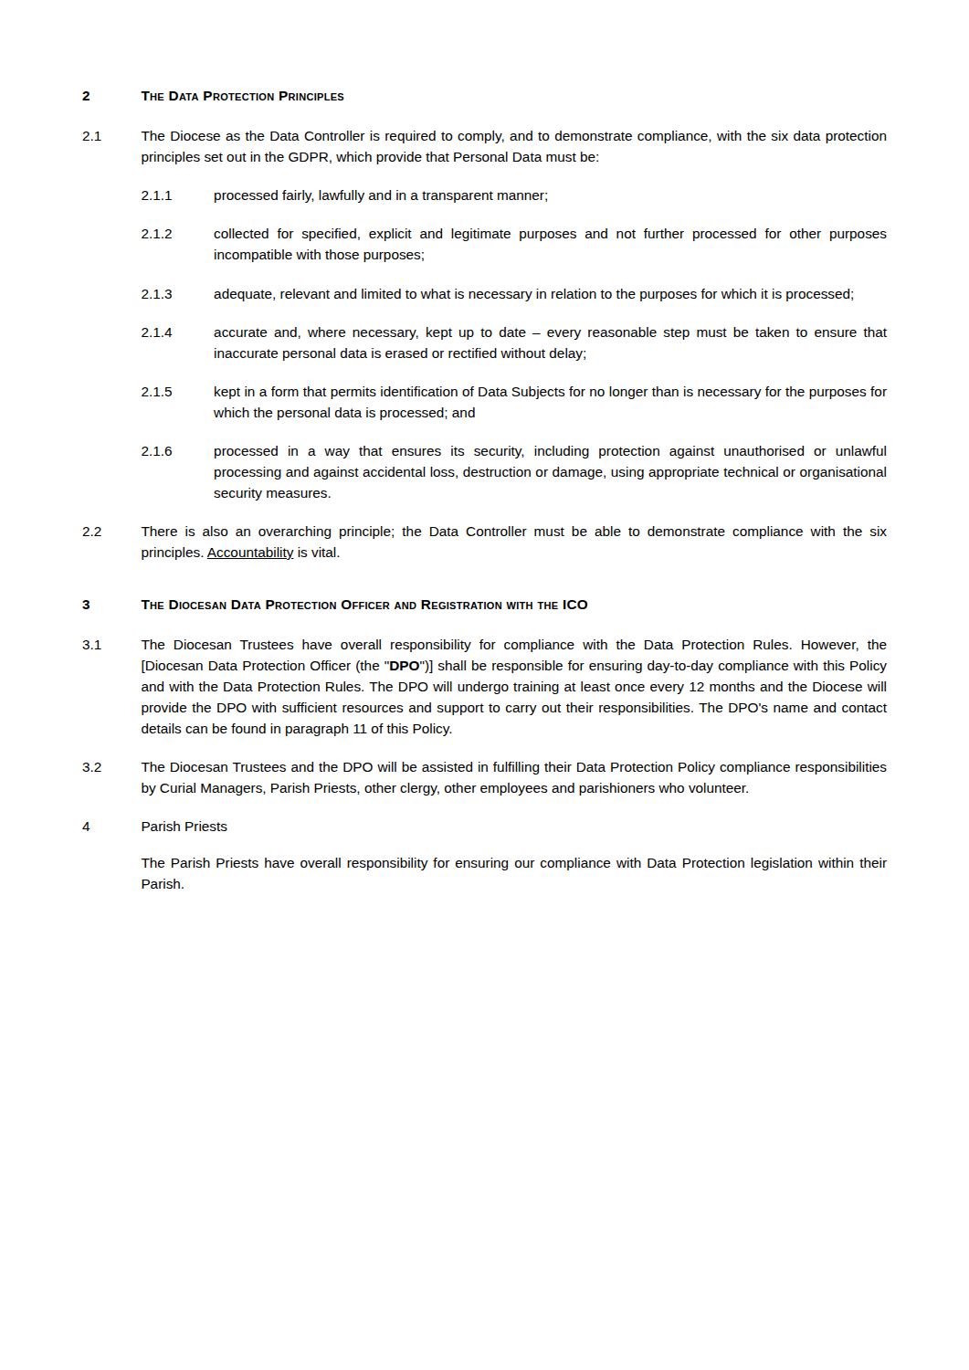2 The Data Protection Principles
2.1 The Diocese as the Data Controller is required to comply, and to demonstrate compliance, with the six data protection principles set out in the GDPR, which provide that Personal Data must be:
2.1.1 processed fairly, lawfully and in a transparent manner;
2.1.2 collected for specified, explicit and legitimate purposes and not further processed for other purposes incompatible with those purposes;
2.1.3 adequate, relevant and limited to what is necessary in relation to the purposes for which it is processed;
2.1.4 accurate and, where necessary, kept up to date – every reasonable step must be taken to ensure that inaccurate personal data is erased or rectified without delay;
2.1.5 kept in a form that permits identification of Data Subjects for no longer than is necessary for the purposes for which the personal data is processed; and
2.1.6 processed in a way that ensures its security, including protection against unauthorised or unlawful processing and against accidental loss, destruction or damage, using appropriate technical or organisational security measures.
2.2 There is also an overarching principle; the Data Controller must be able to demonstrate compliance with the six principles. Accountability is vital.
3 The Diocesan Data Protection Officer and Registration with the ICO
3.1 The Diocesan Trustees have overall responsibility for compliance with the Data Protection Rules. However, the [Diocesan Data Protection Officer (the "DPO")] shall be responsible for ensuring day-to-day compliance with this Policy and with the Data Protection Rules. The DPO will undergo training at least once every 12 months and the Diocese will provide the DPO with sufficient resources and support to carry out their responsibilities. The DPO's name and contact details can be found in paragraph 11 of this Policy.
3.2 The Diocesan Trustees and the DPO will be assisted in fulfilling their Data Protection Policy compliance responsibilities by Curial Managers, Parish Priests, other clergy, other employees and parishioners who volunteer.
4 Parish Priests
The Parish Priests have overall responsibility for ensuring our compliance with Data Protection legislation within their Parish.